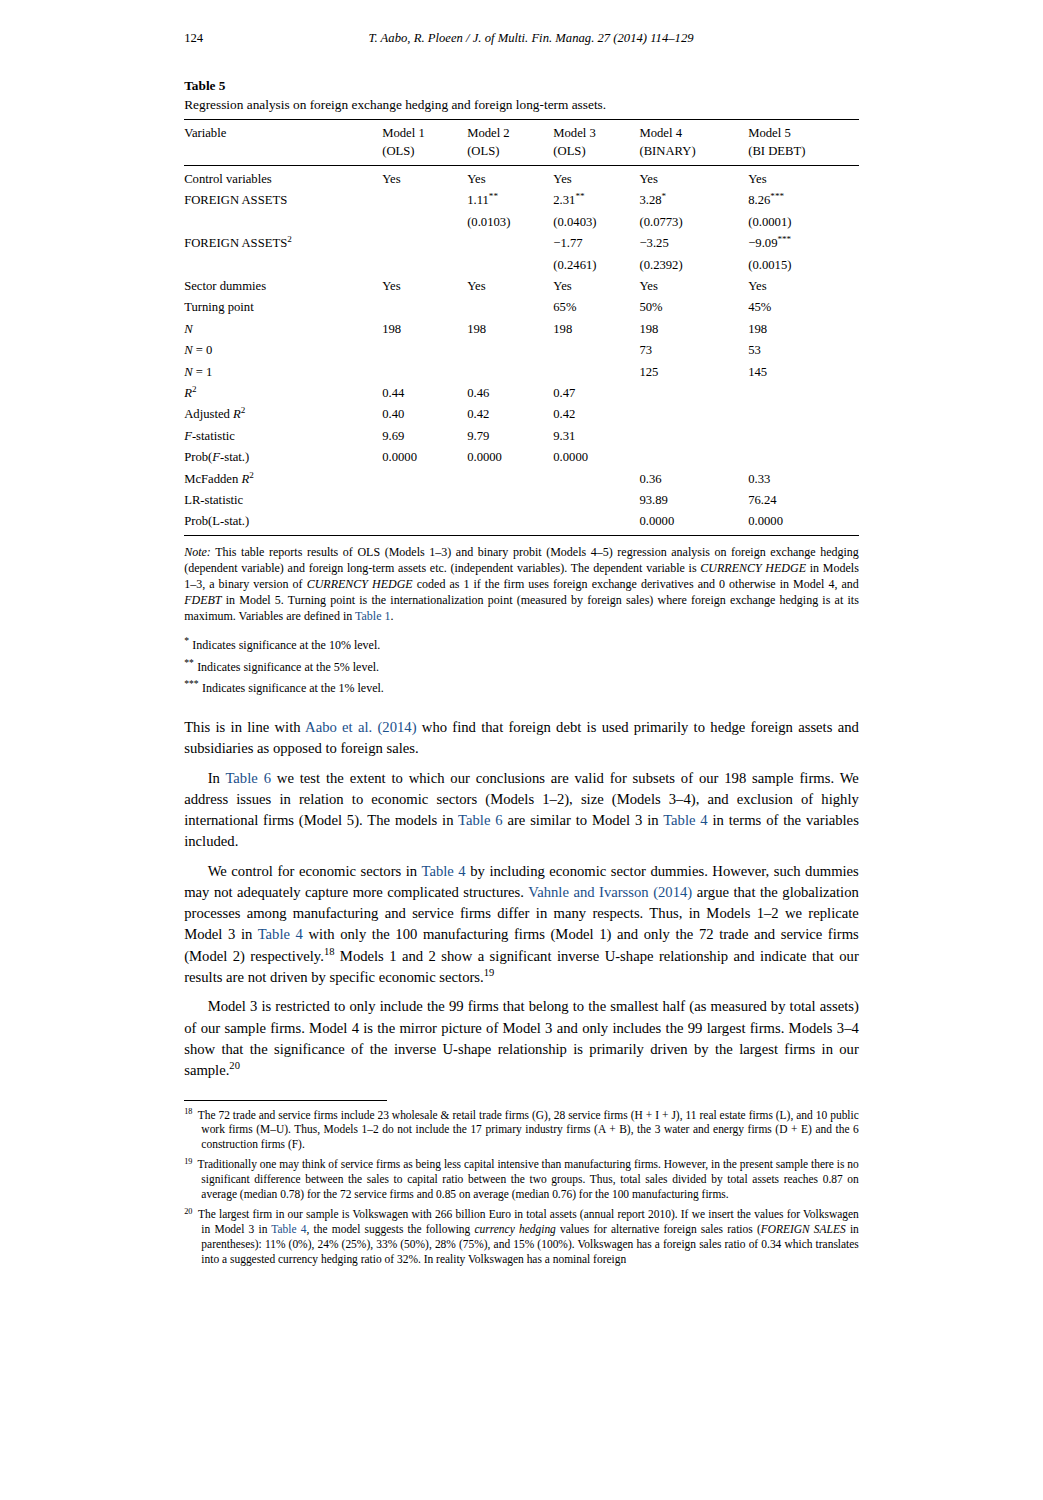124 T. Aabo, R. Ploeen / J. of Multi. Fin. Manag. 27 (2014) 114–129
Table 5 Regression analysis on foreign exchange hedging and foreign long-term assets.
| Variable | Model 1 (OLS) | Model 2 (OLS) | Model 3 (OLS) | Model 4 (BINARY) | Model 5 (BI DEBT) |
| --- | --- | --- | --- | --- | --- |
| Control variables | Yes | Yes | Yes | Yes | Yes |
| FOREIGN ASSETS | | 1.11 ** | 2.31 ** | 3.28 * | 8.26 *** |
| | | (0.0103) | (0.0403) | (0.0773) | (0.0001) |
| FOREIGN ASSETS 2 | | | −1.77 | −3.25 | −9.09 *** |
| | | | (0.2461) | (0.2392) | (0.0015) |
| Sector dummies | Yes | Yes | Yes | Yes | Yes |
| Turning point | | | 65% | 50% | 45% |
| N | 198 | 198 | 198 | 198 | 198 |
| N = 0 | | | | 73 | 53 |
| N = 1 | | | | 125 | 145 |
| R 2 | 0.44 | 0.46 | 0.47 | | |
| Adjusted R 2 | 0.40 | 0.42 | 0.42 | | |
| F -statistic | 9.69 | 9.79 | 9.31 | | |
| Prob( F -stat.) | 0.0000 | 0.0000 | 0.0000 | | |
| McFadden R 2 | | | | 0.36 | 0.33 |
| LR-statistic | | | | 93.89 | 76.24 |
| Prob(L-stat.) | | | | 0.0000 | 0.0000 |
Note: This table reports results of OLS (Models 1–3) and binary probit (Models 4–5) regression analysis on foreign exchange hedging (dependent variable) and foreign long-term assets etc. (independent variables). The dependent variable is CURRENCY HEDGE in Models 1–3, a binary version of CURRENCY HEDGE coded as 1 if the firm uses foreign exchange derivatives and 0 otherwise in Model 4, and FDEBT in Model 5. Turning point is the internationalization point (measured by foreign sales) where foreign exchange hedging is at its maximum. Variables are defined in Table 1.
*Indicates significance at the 10% level.
**Indicates significance at the 5% level.
***Indicates significance at the 1% level.
This is in line with Aabo et al. (2014) who find that foreign debt is used primarily to hedge foreign assets and subsidiaries as opposed to foreign sales.
In Table 6 we test the extent to which our conclusions are valid for subsets of our 198 sample firms. We address issues in relation to economic sectors (Models 1–2), size (Models 3–4), and exclusion of highly international firms (Model 5). The models in Table 6 are similar to Model 3 in Table 4 in terms of the variables included.
We control for economic sectors in Table 4 by including economic sector dummies. However, such dummies may not adequately capture more complicated structures. Vahnle and Ivarsson (2014) argue that the globalization processes among manufacturing and service firms differ in many respects. Thus, in Models 1–2 we replicate Model 3 in Table 4 with only the 100 manufacturing firms (Model 1) and only the 72 trade and service firms (Model 2) respectively.18 Models 1 and 2 show a significant inverse U-shape relationship and indicate that our results are not driven by specific economic sectors.19
Model 3 is restricted to only include the 99 firms that belong to the smallest half (as measured by total assets) of our sample firms. Model 4 is the mirror picture of Model 3 and only includes the 99 largest firms. Models 3–4 show that the significance of the inverse U-shape relationship is primarily driven by the largest firms in our sample.20
18 The 72 trade and service firms include 23 wholesale & retail trade firms (G), 28 service firms (H + I + J), 11 real estate firms (L), and 10 public work firms (M–U). Thus, Models 1–2 do not include the 17 primary industry firms (A + B), the 3 water and energy firms (D + E) and the 6 construction firms (F).
19 Traditionally one may think of service firms as being less capital intensive than manufacturing firms. However, in the present sample there is no significant difference between the sales to capital ratio between the two groups. Thus, total sales divided by total assets reaches 0.87 on average (median 0.78) for the 72 service firms and 0.85 on average (median 0.76) for the 100 manufacturing firms.
20 The largest firm in our sample is Volkswagen with 266 billion Euro in total assets (annual report 2010). If we insert the values for Volkswagen in Model 3 in Table 4, the model suggests the following currency hedging values for alternative foreign sales ratios (FOREIGN SALES in parentheses): 11% (0%), 24% (25%), 33% (50%), 28% (75%), and 15% (100%). Volkswagen has a foreign sales ratio of 0.34 which translates into a suggested currency hedging ratio of 32%. In reality Volkswagen has a nominal foreign